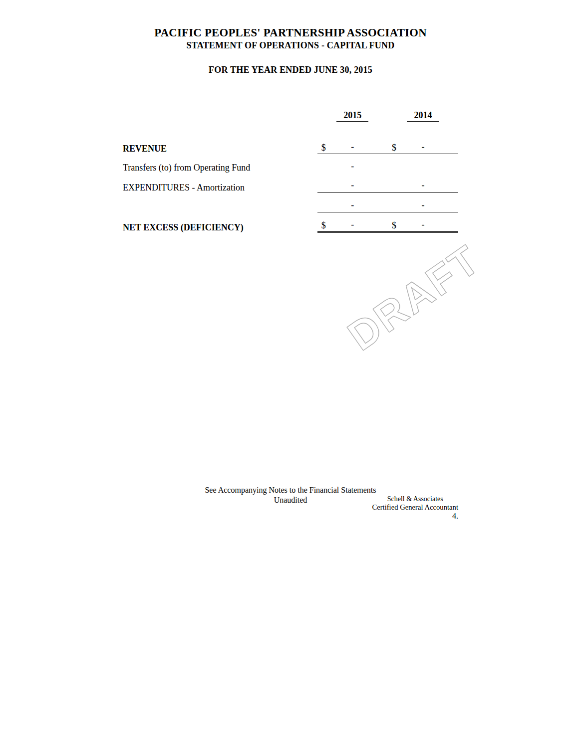PACIFIC PEOPLES' PARTNERSHIP ASSOCIATION
STATEMENT OF OPERATIONS - CAPITAL FUND
FOR THE YEAR ENDED JUNE 30, 2015
| | | 2015 | 2014 |
| REVENUE | | $ - | $ - |
| Transfers (to) from Operating Fund | | - | |
| EXPENDITURES - Amortization | | - | - |
| | | - | - |
| NET EXCESS (DEFICIENCY) | | $ - | $ - |
DRAFT
See Accompanying Notes to the Financial Statements
Unaudited
Schell & Associates
Certified General Accountant
4.